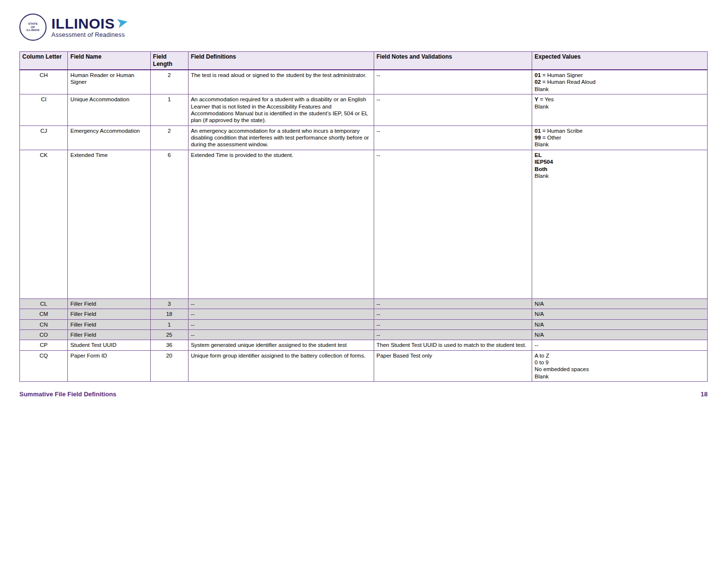STATE
OF
ILLINOIS
ILLINOIS➤
Assessment of Readiness
| Column Letter | Field Name | Field Length | Field Definitions | Field Notes and Validations | Expected Values |
| --- | --- | --- | --- | --- | --- |
| CH | Human Reader or Human Signer | 2 | The test is read aloud or signed to the student by the test administrator. | -- | 01 = Human Signer 02 = Human Read Aloud Blank |
| CI | Unique Accommodation | 1 | An accommodation required for a student with a disability or an English Learner that is not listed in the Accessibility Features and Accommodations Manual but is identified in the student’s IEP, 504 or EL plan (if approved by the state). | -- | Y = Yes Blank |
| CJ | Emergency Accommodation | 2 | An emergency accommodation for a student who incurs a temporary disabling condition that interferes with test performance shortly before or during the assessment window. | -- | 01 = Human Scribe 99 = Other Blank |
| CK | Extended Time | 6 | Extended Time is provided to the student. | -- | EL IEP504 Both Blank |
| CL | Filler Field | 3 | -- | -- | N/A |
| CM | Filler Field | 18 | -- | -- | N/A |
| CN | Filler Field | 1 | -- | -- | N/A |
| CO | Filler Field | 25 | -- | -- | N/A |
| CP | Student Test UUID | 36 | System generated unique identifier assigned to the student test | Then Student Test UUID is used to match to the student test. | -- |
| CQ | Paper Form ID | 20 | Unique form group identifier assigned to the battery collection of forms. | Paper Based Test only | A to Z 0 to 9 No embedded spaces Blank |
Summative File Field Definitions
18